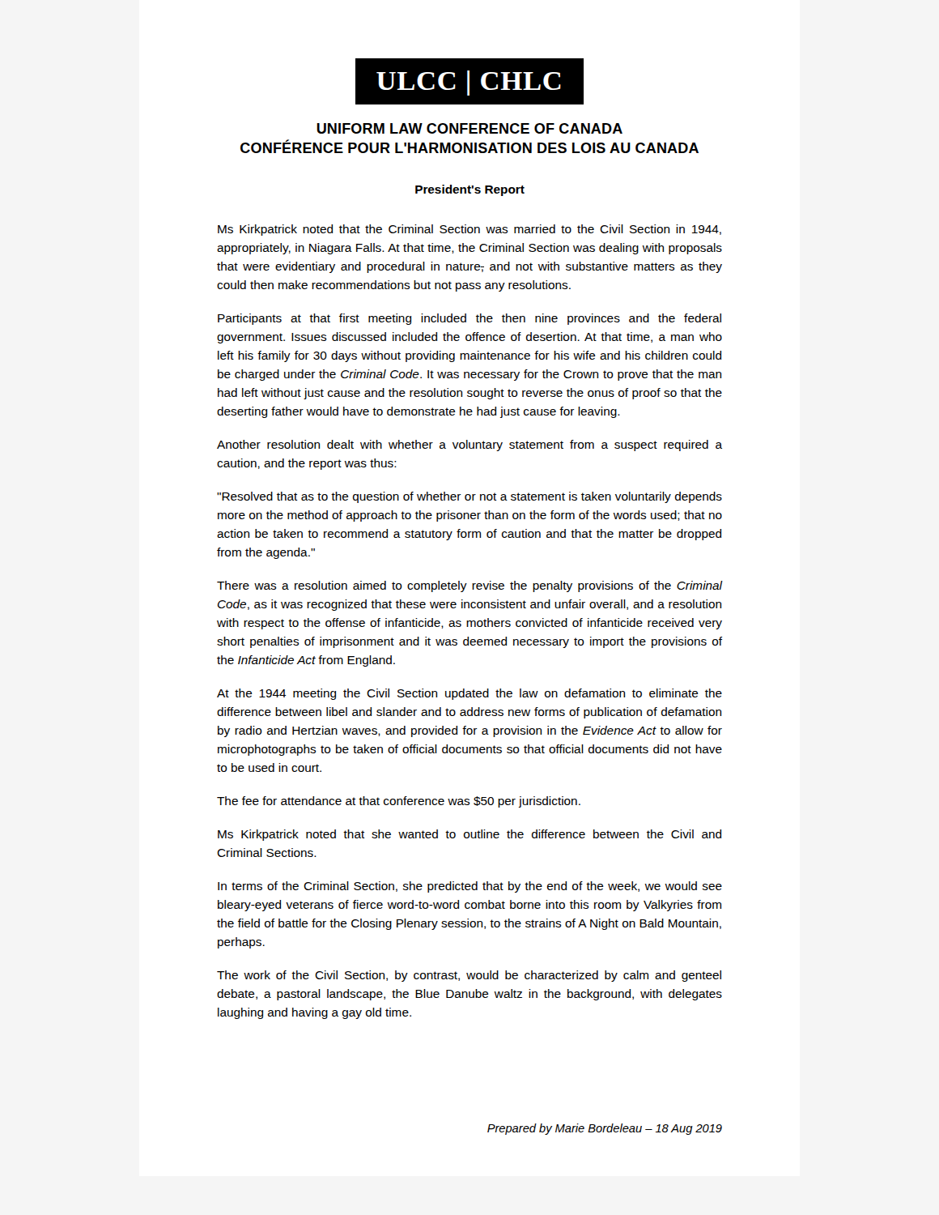ULCC | CHLC
UNIFORM LAW CONFERENCE OF CANADA
CONFÉRENCE POUR L'HARMONISATION DES LOIS AU CANADA
President's Report
Ms Kirkpatrick noted that the Criminal Section was married to the Civil Section in 1944, appropriately, in Niagara Falls. At that time, the Criminal Section was dealing with proposals that were evidentiary and procedural in nature, and not with substantive matters as they could then make recommendations but not pass any resolutions.
Participants at that first meeting included the then nine provinces and the federal government. Issues discussed included the offence of desertion. At that time, a man who left his family for 30 days without providing maintenance for his wife and his children could be charged under the Criminal Code. It was necessary for the Crown to prove that the man had left without just cause and the resolution sought to reverse the onus of proof so that the deserting father would have to demonstrate he had just cause for leaving.
Another resolution dealt with whether a voluntary statement from a suspect required a caution, and the report was thus:
"Resolved that as to the question of whether or not a statement is taken voluntarily depends more on the method of approach to the prisoner than on the form of the words used; that no action be taken to recommend a statutory form of caution and that the matter be dropped from the agenda."
There was a resolution aimed to completely revise the penalty provisions of the Criminal Code, as it was recognized that these were inconsistent and unfair overall, and a resolution with respect to the offense of infanticide, as mothers convicted of infanticide received very short penalties of imprisonment and it was deemed necessary to import the provisions of the Infanticide Act from England.
At the 1944 meeting the Civil Section updated the law on defamation to eliminate the difference between libel and slander and to address new forms of publication of defamation by radio and Hertzian waves, and provided for a provision in the Evidence Act to allow for microphotographs to be taken of official documents so that official documents did not have to be used in court.
The fee for attendance at that conference was $50 per jurisdiction.
Ms Kirkpatrick noted that she wanted to outline the difference between the Civil and Criminal Sections.
In terms of the Criminal Section, she predicted that by the end of the week, we would see bleary-eyed veterans of fierce word-to-word combat borne into this room by Valkyries from the field of battle for the Closing Plenary session, to the strains of A Night on Bald Mountain, perhaps.
The work of the Civil Section, by contrast, would be characterized by calm and genteel debate, a pastoral landscape, the Blue Danube waltz in the background, with delegates laughing and having a gay old time.
Prepared by Marie Bordeleau – 18 Aug 2019